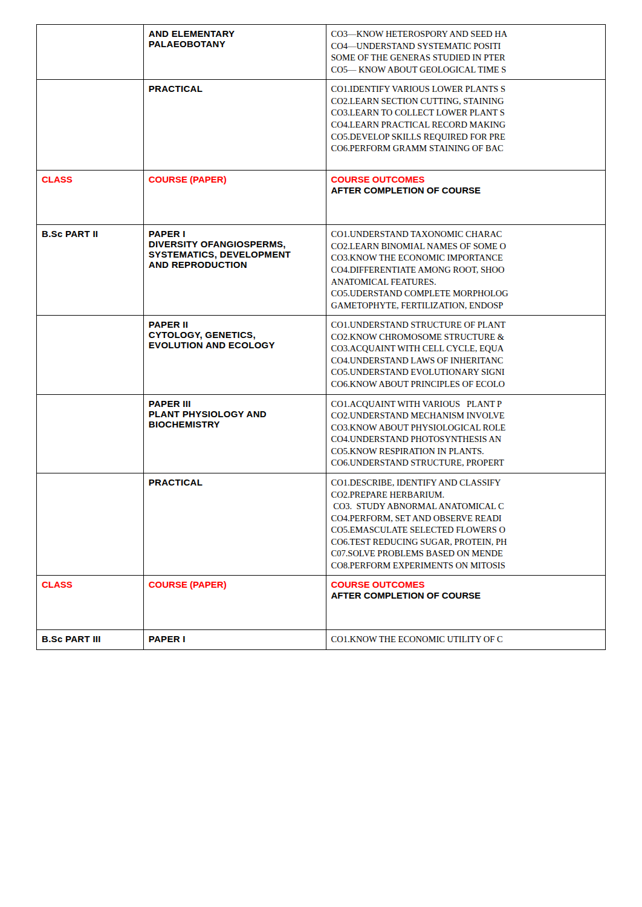| | AND ELEMENTARY PALAEOBOTANY | CO3—KNOW HETEROSPORY AND SEED HA CO4—UNDERSTAND SYSTEMATIC POSITI SOME OF THE GENERAS STUDIED IN PTER CO5— KNOW ABOUT GEOLOGICAL TIME S |
| | PRACTICAL | CO1.IDENTIFY VARIOUS LOWER PLANTS S CO2.LEARN SECTION CUTTING, STAINING CO3.LEARN TO COLLECT LOWER PLANT S CO4.LEARN PRACTICAL RECORD MAKING CO5.DEVELOP SKILLS REQUIRED FOR PRE CO6.PERFORM GRAMM STAINING OF BAC |
| CLASS | COURSE (PAPER) | COURSE OUTCOMES AFTER COMPLETION OF COURSE |
| B.Sc PART II | PAPER I DIVERSITY OFANGIOSPERMS, SYSTEMATICS, DEVELOPMENT AND REPRODUCTION | CO1.UNDERSTAND TAXONOMIC CHARAC CO2.LEARN BINOMIAL NAMES OF SOME O CO3.KNOW THE ECONOMIC IMPORTANCE CO4.DIFFERENTIATE AMONG ROOT, SHOO ANATOMICAL FEATURES. CO5.UDERSTAND COMPLETE MORPHOLOG GAMETOPHYTE, FERTILIZATION, ENDOSP |
| | PAPER II CYTOLOGY, GENETICS, EVOLUTION AND ECOLOGY | CO1.UNDERSTAND STRUCTURE OF PLANT CO2.KNOW CHROMOSOME STRUCTURE & CO3.ACQUAINT WITH CELL CYCLE, EQUA CO4.UNDERSTAND LAWS OF INHERITANC CO5.UNDERSTAND EVOLUTIONARY SIGNI CO6.KNOW ABOUT PRINCIPLES OF ECOLO |
| | PAPER III PLANT PHYSIOLOGY AND BIOCHEMISTRY | CO1.ACQUAINT WITH VARIOUS PLANT P CO2.UNDERSTAND MECHANISM INVOLVE CO3.KNOW ABOUT PHYSIOLOGICAL ROLE CO4.UNDERSTAND PHOTOSYNTHESIS AN CO5.KNOW RESPIRATION IN PLANTS. CO6.UNDERSTAND STRUCTURE, PROPERT |
| | PRACTICAL | CO1.DESCRIBE, IDENTIFY AND CLASSIFY CO2.PREPARE HERBARIUM. CO3. STUDY ABNORMAL ANATOMICAL C CO4.PERFORM, SET AND OBSERVE READI CO5.EMASCULATE SELECTED FLOWERS O CO6.TEST REDUCING SUGAR, PROTEIN, PH C07.SOLVE PROBLEMS BASED ON MENDE CO8.PERFORM EXPERIMENTS ON MITOSIS |
| CLASS | COURSE (PAPER) | COURSE OUTCOMES AFTER COMPLETION OF COURSE |
| B.Sc PART III | PAPER I | CO1.KNOW THE ECONOMIC UTILITY OF C |